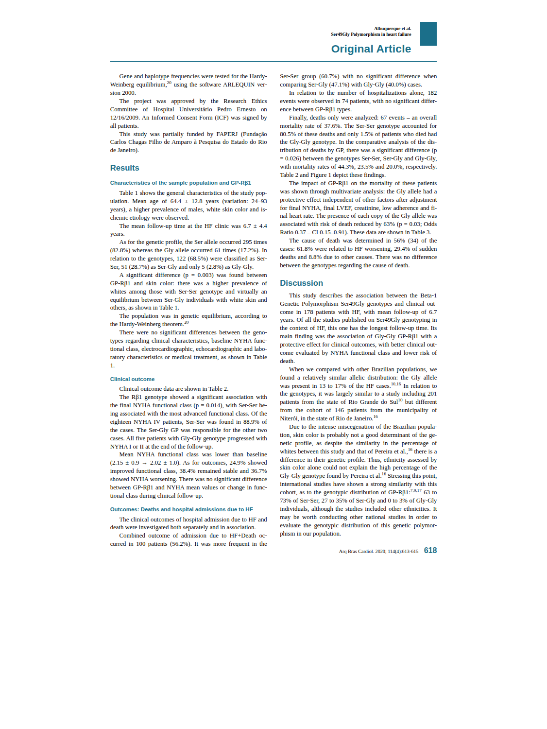Albuquerque et al.
Ser49Gly Polymorphism in heart failure
Original Article
Gene and haplotype frequencies were tested for the Hardy-Weinberg equilibrium,20 using the software ARLEQUIN version 2000.
The project was approved by the Research Ethics Committee of Hospital Universitário Pedro Ernesto on 12/16/2009. An Informed Consent Form (ICF) was signed by all patients.
This study was partially funded by FAPERJ (Fundação Carlos Chagas Filho de Amparo à Pesquisa do Estado do Rio de Janeiro).
Results
Characteristics of the sample population and GP-Rβ1
Table 1 shows the general characteristics of the study population. Mean age of 64.4 ± 12.8 years (variation: 24–93 years), a higher prevalence of males, white skin color and ischemic etiology were observed.
The mean follow-up time at the HF clinic was 6.7 ± 4.4 years.
As for the genetic profile, the Ser allele occurred 295 times (82.8%) whereas the Gly allele occurred 61 times (17.2%). In relation to the genotypes, 122 (68.5%) were classified as Ser-Ser, 51 (28.7%) as Ser-Gly and only 5 (2.8%) as Gly-Gly.
A significant difference (p = 0.003) was found between GP-Rβ1 and skin color: there was a higher prevalence of whites among those with Ser-Ser genotype and virtually an equilibrium between Ser-Gly individuals with white skin and others, as shown in Table 1.
The population was in genetic equilibrium, according to the Hardy-Weinberg theorem.20
There were no significant differences between the genotypes regarding clinical characteristics, baseline NYHA functional class, electrocardiographic, echocardiographic and laboratory characteristics or medical treatment, as shown in Table 1.
Clinical outcome
Clinical outcome data are shown in Table 2.
The Rβ1 genotype showed a significant association with the final NYHA functional class (p = 0.014), with Ser-Ser being associated with the most advanced functional class. Of the eighteen NYHA IV patients, Ser-Ser was found in 88.9% of the cases. The Ser-Gly GP was responsible for the other two cases. All five patients with Gly-Gly genotype progressed with NYHA I or II at the end of the follow-up.
Mean NYHA functional class was lower than baseline (2.15 ± 0.9 → 2.02 ± 1.0). As for outcomes, 24.9% showed improved functional class, 38.4% remained stable and 36.7% showed NYHA worsening. There was no significant difference between GP-Rβ1 and NYHA mean values or change in functional class during clinical follow-up.
Outcomes: Deaths and hospital admissions due to HF
The clinical outcomes of hospital admission due to HF and death were investigated both separately and in association.
Combined outcome of admission due to HF+Death occurred in 100 patients (56.2%). It was more frequent in the Ser-Ser group (60.7%) with no significant difference when comparing Ser-Gly (47.1%) with Gly-Gly (40.0%) cases.
In relation to the number of hospitalizations alone, 182 events were observed in 74 patients, with no significant difference between GP-Rβ1 types.
Finally, deaths only were analyzed: 67 events – an overall mortality rate of 37.6%. The Ser-Ser genotype accounted for 80.5% of these deaths and only 1.5% of patients who died had the Gly-Gly genotype. In the comparative analysis of the distribution of deaths by GP, there was a significant difference (p = 0.026) between the genotypes Ser-Ser, Ser-Gly and Gly-Gly, with mortality rates of 44.3%, 23.5% and 20.0%, respectively. Table 2 and Figure 1 depict these findings.
The impact of GP-Rβ1 on the mortality of these patients was shown through multivariate analysis: the Gly allele had a protective effect independent of other factors after adjustment for final NYHA, final LVEF, creatinine, low adherence and final heart rate. The presence of each copy of the Gly allele was associated with risk of death reduced by 63% (p = 0.03; Odds Ratio 0.37 – CI 0.15–0.91). These data are shown in Table 3.
The cause of death was determined in 56% (34) of the cases: 61.8% were related to HF worsening, 29.4% of sudden deaths and 8.8% due to other causes. There was no difference between the genotypes regarding the cause of death.
Discussion
This study describes the association between the Beta-1 Genetic Polymorphism Ser49Gly genotypes and clinical outcome in 178 patients with HF, with mean follow-up of 6.7 years. Of all the studies published on Ser49Gly genotyping in the context of HF, this one has the longest follow-up time. Its main finding was the association of Gly-Gly GP-Rβ1 with a protective effect for clinical outcomes, with better clinical outcome evaluated by NYHA functional class and lower risk of death.
When we compared with other Brazilian populations, we found a relatively similar allelic distribution: the Gly allele was present in 13 to 17% of the HF cases.10,16 In relation to the genotypes, it was largely similar to a study including 201 patients from the state of Rio Grande do Sul10 but different from the cohort of 146 patients from the municipality of Niterói, in the state of Rio de Janeiro.16
Due to the intense miscegenation of the Brazilian population, skin color is probably not a good determinant of the genetic profile, as despite the similarity in the percentage of whites between this study and that of Pereira et al.,16 there is a difference in their genetic profile. Thus, ethnicity assessed by skin color alone could not explain the high percentage of the Gly-Gly genotype found by Pereira et al.16 Stressing this point, international studies have shown a strong similarity with this cohort, as to the genotypic distribution of GP-Rβ1:7,9,17 63 to 73% of Ser-Ser, 27 to 35% of Ser-Gly and 0 to 3% of Gly-Gly individuals, although the studies included other ethnicities. It may be worth conducting other national studies in order to evaluate the genotypic distribution of this genetic polymorphism in our population.
Arq Bras Cardiol. 2020; 114(4):613-615 618